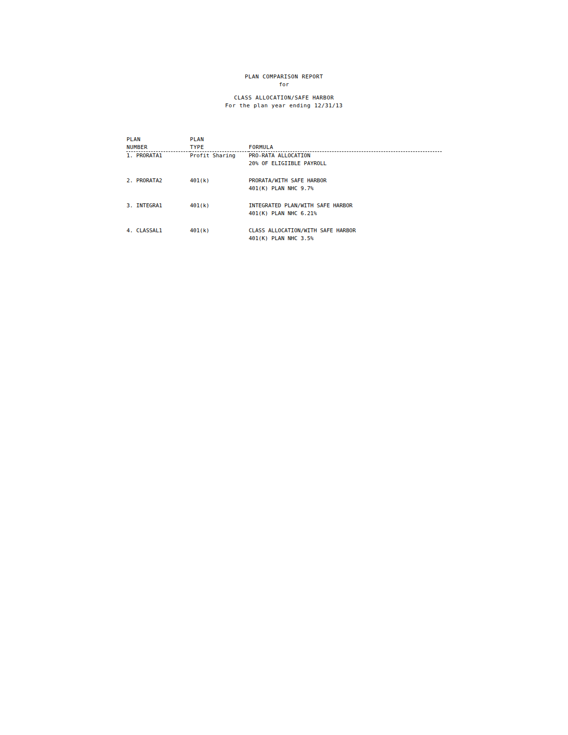PLAN COMPARISON REPORT
for
CLASS ALLOCATION/SAFE HARBOR
For the plan year ending 12/31/13
| PLAN | PLAN | |
| --- | --- | --- |
| NUMBER | TYPE | FORMULA |
| 1. PRORATA1 | Profit Sharing | PRO-RATA ALLOCATION |
| | | 20% OF ELIGIIBLE PAYROLL |
| 2. PRORATA2 | 401(k) | PRORATA/WITH SAFE HARBOR |
| | | 401(K) PLAN NHC 9.7% |
| 3. INTEGRA1 | 401(k) | INTEGRATED PLAN/WITH SAFE HARBOR |
| | | 401(K) PLAN NHC 6.21% |
| 4. CLASSAL1 | 401(k) | CLASS ALLOCATION/WITH SAFE HARBOR |
| | | 401(K) PLAN NHC 3.5% |